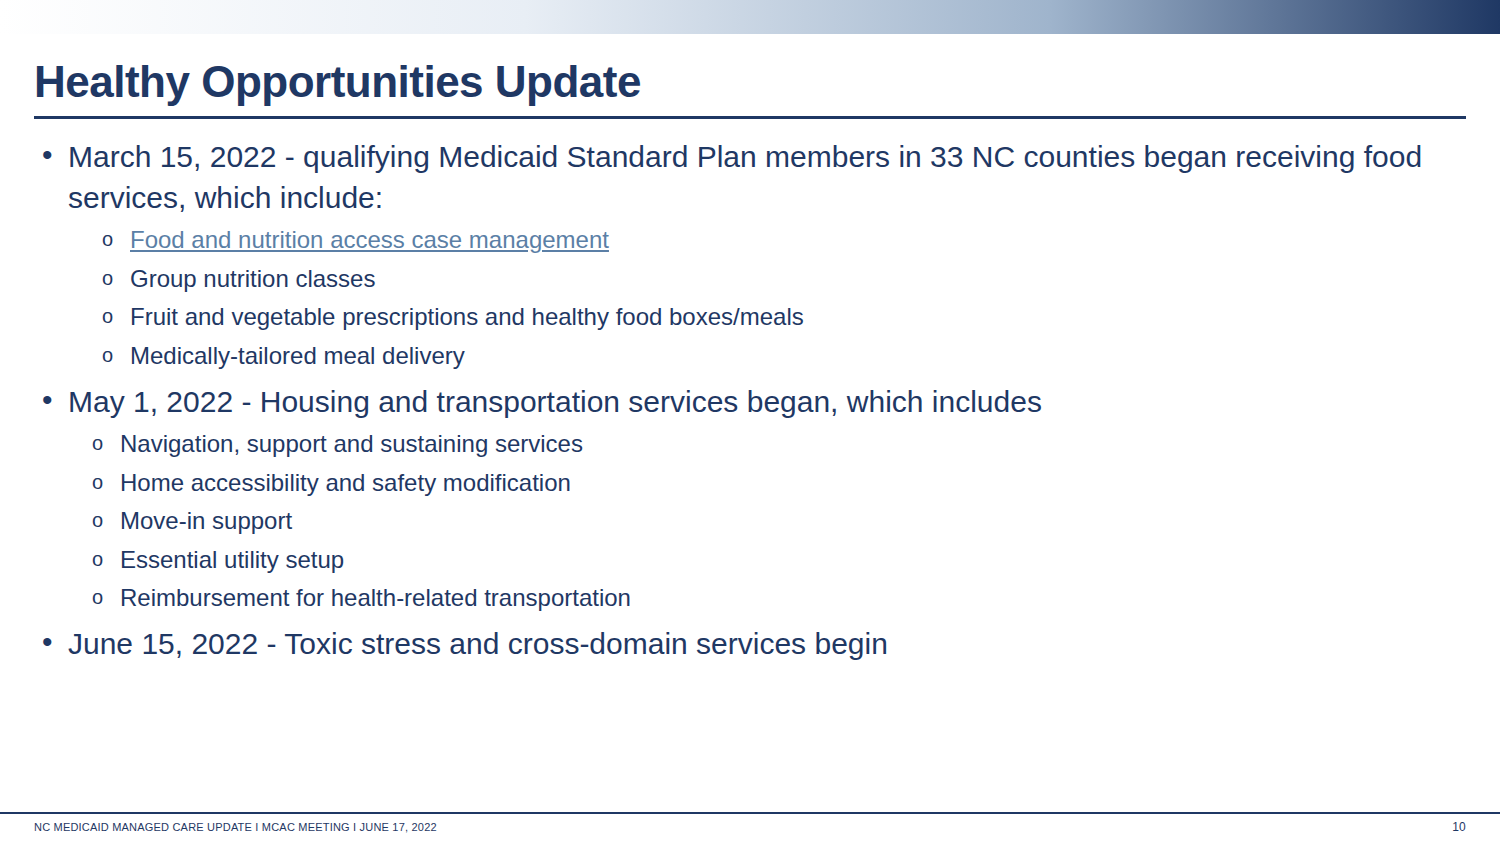Healthy Opportunities Update
March 15, 2022 - qualifying Medicaid Standard Plan members in 33 NC counties began receiving food services, which include:
Food and nutrition access case management
Group nutrition classes
Fruit and vegetable prescriptions and healthy food boxes/meals
Medically-tailored meal delivery
May 1, 2022 - Housing and transportation services began, which includes
Navigation, support and sustaining services
Home accessibility and safety modification
Move-in support
Essential utility setup
Reimbursement for health-related transportation
June 15, 2022 - Toxic stress and cross-domain services begin
NC MEDICAID MANAGED CARE UPDATE I MCAC MEETING I JUNE 17, 2022
10